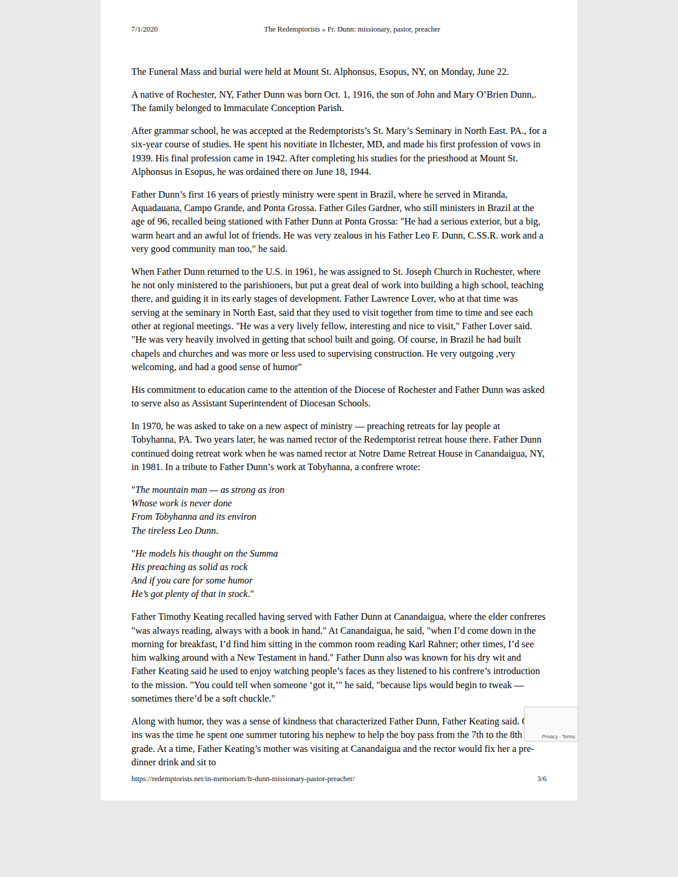7/1/2020 The Redemptorists » Fr. Dunn: missionary, pastor, preacher
The Funeral Mass and burial were held at Mount St. Alphonsus, Esopus, NY, on Monday, June 22.
A native of Rochester, NY, Father Dunn was born Oct. 1, 1916, the son of John and Mary O’Brien Dunn,. The family belonged to Immaculate Conception Parish.
After grammar school, he was accepted at the Redemptorists’s St. Mary’s Seminary in North East. PA., for a six-year course of studies. He spent his novitiate in Ilchester, MD, and made his first profession of vows in 1939. His final profession came in 1942. After completing his studies for the priesthood at Mount St. Alphonsus in Esopus, he was ordained there on June 18, 1944.
Father Dunn’s first 16 years of priestly ministry were spent in Brazil, where he served in Miranda, Aquadauana, Campo Grande, and Ponta Grossa. Father Giles Gardner, who still ministers in Brazil at the age of 96, recalled being stationed with Father Dunn at Ponta Grossa: "He had a serious exterior, but a big, warm heart and an awful lot of friends. He was very zealous in his Father Leo F. Dunn, C.SS.R. work and a very good community man too," he said.
When Father Dunn returned to the U.S. in 1961, he was assigned to St. Joseph Church in Rochester, where he not only ministered to the parishioners, but put a great deal of work into building a high school, teaching there, and guiding it in its early stages of development. Father Lawrence Lover, who at that time was serving at the seminary in North East, said that they used to visit together from time to time and see each other at regional meetings. "He was a very lively fellow, interesting and nice to visit," Father Lover said. "He was very heavily involved in getting that school built and going. Of course, in Brazil he had built chapels and churches and was more or less used to supervising construction. He very outgoing ,very welcoming, and had a good sense of humor"
His commitment to education came to the attention of the Diocese of Rochester and Father Dunn was asked to serve also as Assistant Superintendent of Diocesan Schools.
In 1970, he was asked to take on a new aspect of ministry — preaching retreats for lay people at Tobyhanna, PA. Two years later, he was named rector of the Redemptorist retreat house there. Father Dunn continued doing retreat work when he was named rector at Notre Dame Retreat House in Canandaigua, NY, in 1981. In a tribute to Father Dunn’s work at Tobyhanna, a confrere wrote:
"The mountain man — as strong as iron
Whose work is never done
From Tobyhanna and its environ
The tireless Leo Dunn.
"He models his thought on the Summa
His preaching as solid as rock
And if you care for some humor
He’s got plenty of that in stock."
Father Timothy Keating recalled having served with Father Dunn at Canandaigua, where the elder confreres "was always reading, always with a book in hand." At Canandaigua, he said, "when I’d come down in the morning for breakfast, I’d find him sitting in the common room reading Karl Rahner; other times, I’d see him walking around with a New Testament in hand." Father Dunn also was known for his dry wit and Father Keating said he used to enjoy watching people’s faces as they listened to his confrere’s introduction to the mission. "You could tell when someone ‘got it,’" he said, "because lips would begin to tweak — sometimes there’d be a soft chuckle."
Along with humor, they was a sense of kindness that characterized Father Dunn, Father Keating said. One ins was the time he spent one summer tutoring his nephew to help the boy pass from the 7th to the 8th grade. At a time, Father Keating’s mother was visiting at Canandaigua and the rector would fix her a pre-dinner drink and sit to
Privacy - Terms
https://redemptorists.net/in-memoriam/fr-dunn-missionary-pastor-preacher/ 3/6